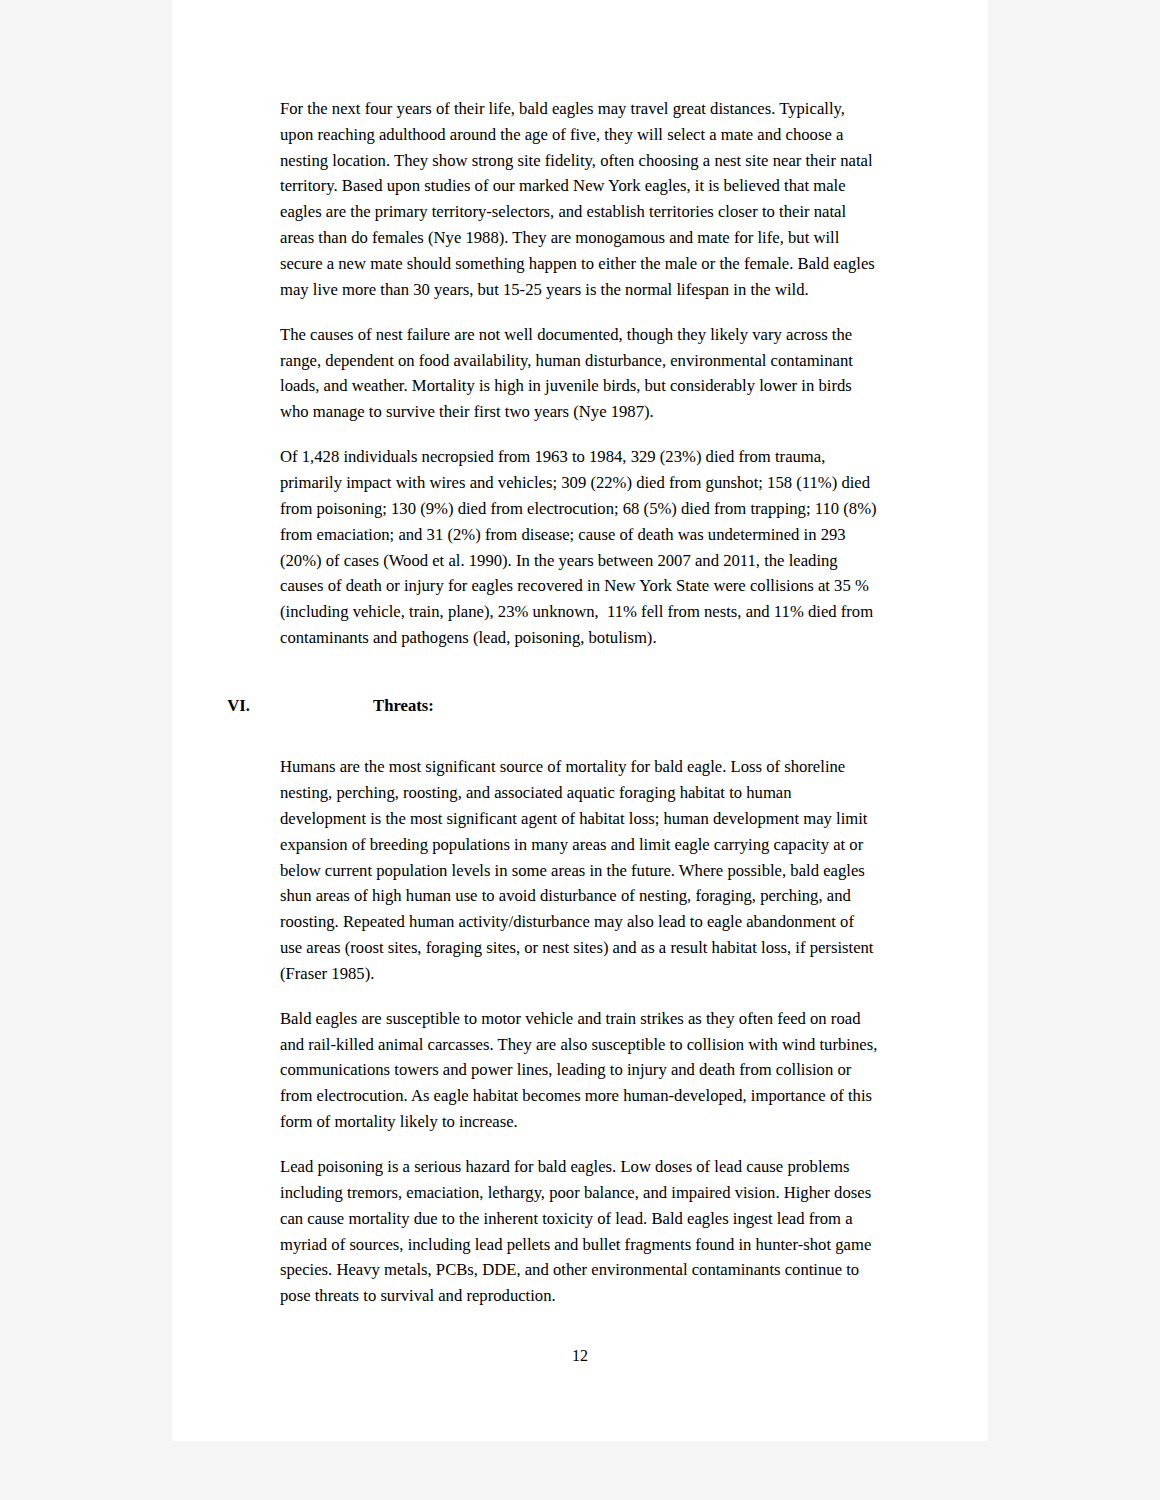For the next four years of their life, bald eagles may travel great distances. Typically, upon reaching adulthood around the age of five, they will select a mate and choose a nesting location. They show strong site fidelity, often choosing a nest site near their natal territory. Based upon studies of our marked New York eagles, it is believed that male eagles are the primary territory-selectors, and establish territories closer to their natal areas than do females (Nye 1988). They are monogamous and mate for life, but will secure a new mate should something happen to either the male or the female. Bald eagles may live more than 30 years, but 15-25 years is the normal lifespan in the wild.
The causes of nest failure are not well documented, though they likely vary across the range, dependent on food availability, human disturbance, environmental contaminant loads, and weather. Mortality is high in juvenile birds, but considerably lower in birds who manage to survive their first two years (Nye 1987).
Of 1,428 individuals necropsied from 1963 to 1984, 329 (23%) died from trauma, primarily impact with wires and vehicles; 309 (22%) died from gunshot; 158 (11%) died from poisoning; 130 (9%) died from electrocution; 68 (5%) died from trapping; 110 (8%) from emaciation; and 31 (2%) from disease; cause of death was undetermined in 293 (20%) of cases (Wood et al. 1990). In the years between 2007 and 2011, the leading causes of death or injury for eagles recovered in New York State were collisions at 35 % (including vehicle, train, plane), 23% unknown, 11% fell from nests, and 11% died from contaminants and pathogens (lead, poisoning, botulism).
VI. Threats:
Humans are the most significant source of mortality for bald eagle. Loss of shoreline nesting, perching, roosting, and associated aquatic foraging habitat to human development is the most significant agent of habitat loss; human development may limit expansion of breeding populations in many areas and limit eagle carrying capacity at or below current population levels in some areas in the future. Where possible, bald eagles shun areas of high human use to avoid disturbance of nesting, foraging, perching, and roosting. Repeated human activity/disturbance may also lead to eagle abandonment of use areas (roost sites, foraging sites, or nest sites) and as a result habitat loss, if persistent (Fraser 1985).
Bald eagles are susceptible to motor vehicle and train strikes as they often feed on road and rail-killed animal carcasses. They are also susceptible to collision with wind turbines, communications towers and power lines, leading to injury and death from collision or from electrocution. As eagle habitat becomes more human-developed, importance of this form of mortality likely to increase.
Lead poisoning is a serious hazard for bald eagles. Low doses of lead cause problems including tremors, emaciation, lethargy, poor balance, and impaired vision. Higher doses can cause mortality due to the inherent toxicity of lead. Bald eagles ingest lead from a myriad of sources, including lead pellets and bullet fragments found in hunter-shot game species. Heavy metals, PCBs, DDE, and other environmental contaminants continue to pose threats to survival and reproduction.
12